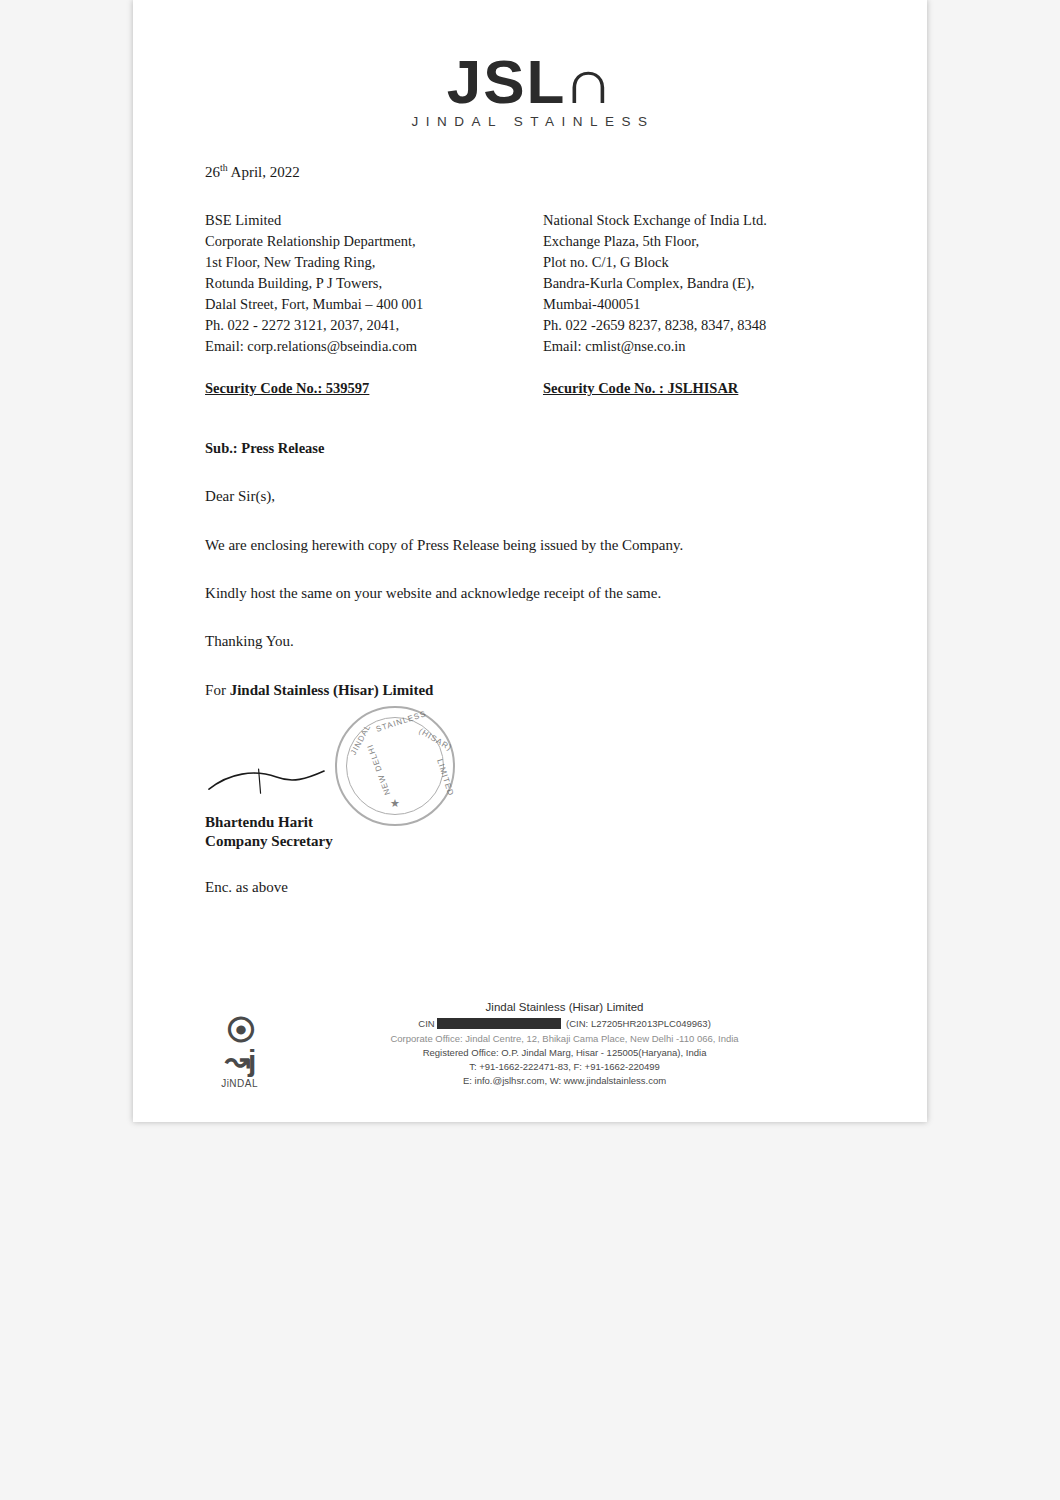JSL∩
JINDAL STAINLESS
26th April, 2022
| BSE Limited Corporate Relationship Department, 1st Floor, New Trading Ring, Rotunda Building, P J Towers, Dalal Street, Fort, Mumbai – 400 001 Ph. 022 - 2272 3121, 2037, 2041, Email: corp.relations@bseindia.com Security Code No.: 539597 | National Stock Exchange of India Ltd. Exchange Plaza, 5th Floor, Plot no. C/1, G Block Bandra-Kurla Complex, Bandra (E), Mumbai-400051 Ph. 022 -2659 8237, 8238, 8347, 8348 Email: cmlist@nse.co.in Security Code No. : JSLHISAR |
Sub.: Press Release
Dear Sir(s),
We are enclosing herewith copy of Press Release being issued by the Company.
Kindly host the same on your website and acknowledge receipt of the same.
Thanking You.
For Jindal Stainless (Hisar) Limited
JINDAL STAINLESS (HISAR) LIMITED NEW DELHI ★
Bhartendu Harit
Company Secretary
Enc. as above
⦿
↝j
JiNDAL
Jindal Stainless (Hisar) Limited
CIN xxxxxxxxxxxxxxxxxxxxxxxxxx (CIN: L27205HR2013PLC049963)
Corporate Office: Jindal Centre, 12, Bhikaji Cama Place, New Delhi -110 066, India
Registered Office: O.P. Jindal Marg, Hisar - 125005(Haryana), India
T: +91-1662-222471-83, F: +91-1662-220499
E: info.@jslhsr.com, W: www.jindalstainless.com